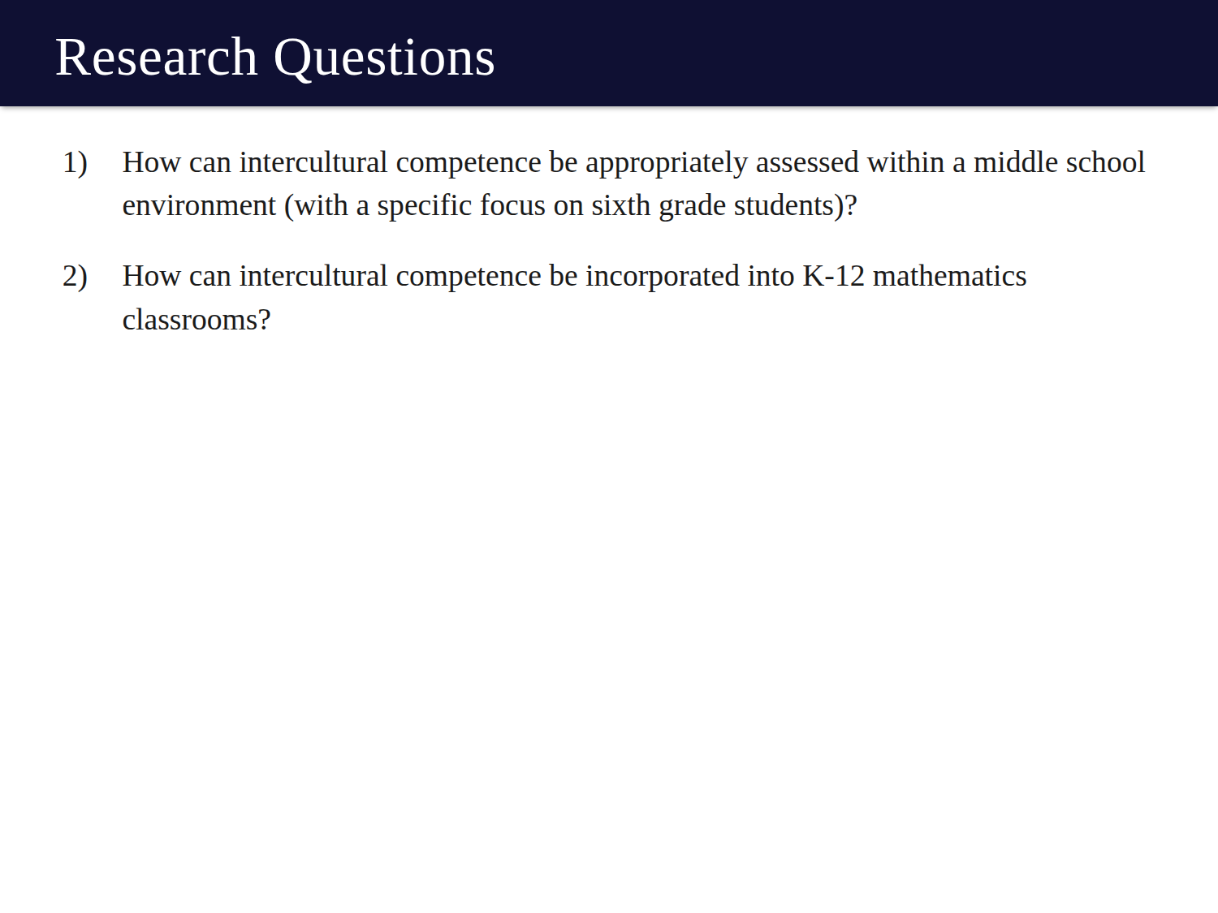Research Questions
How can intercultural competence be appropriately assessed within a middle school environment (with a specific focus on sixth grade students)?
How can intercultural competence be incorporated into K-12 mathematics classrooms?